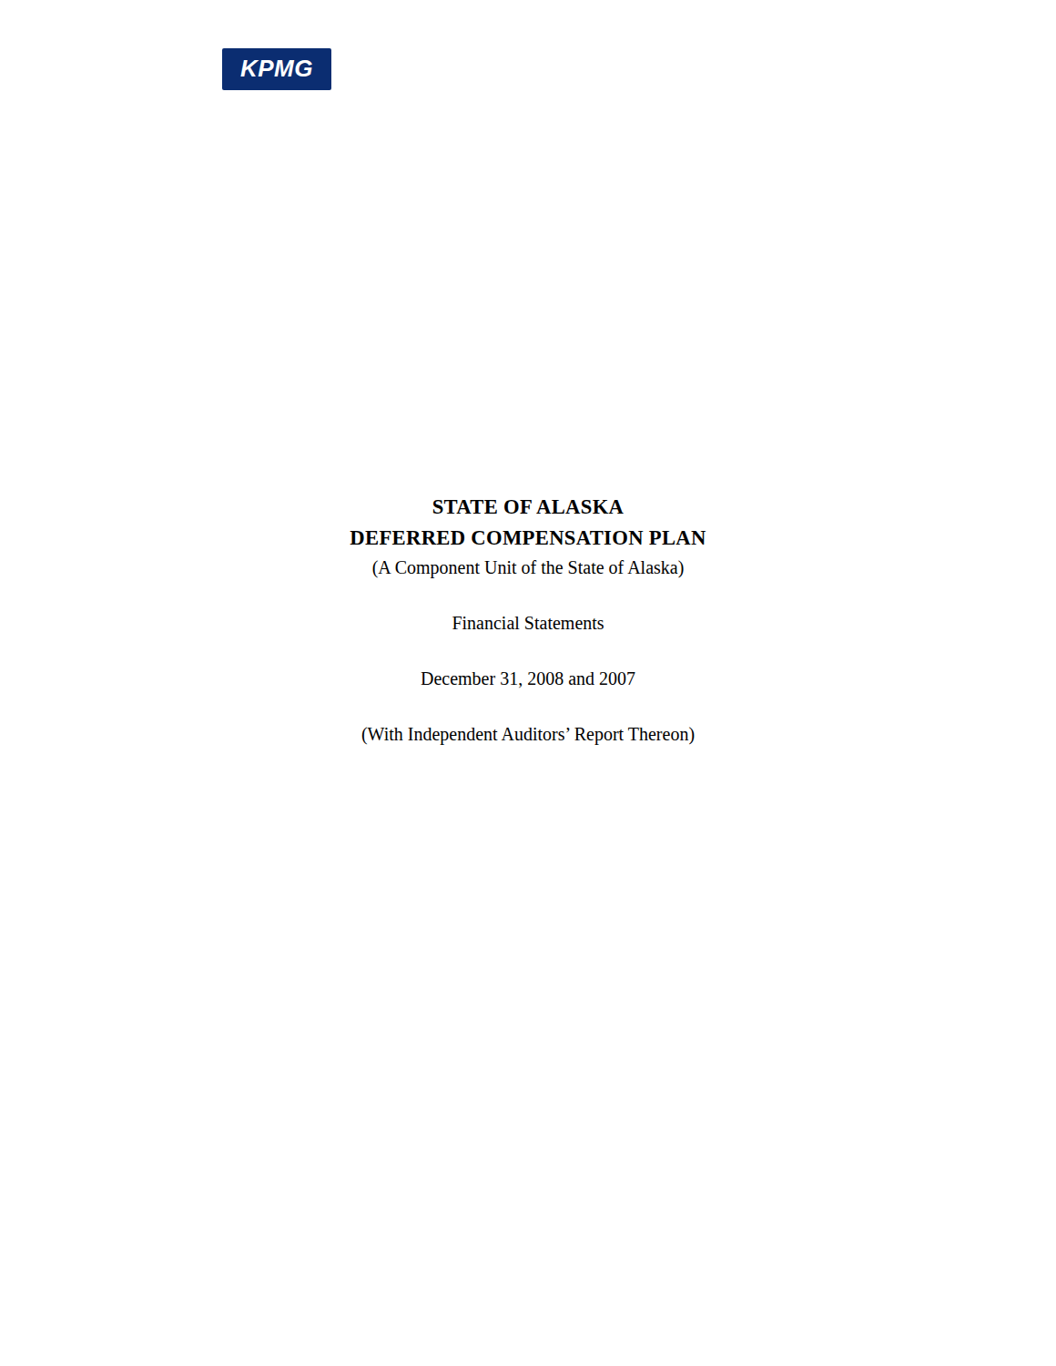KPMG
STATE OF ALASKA
DEFERRED COMPENSATION PLAN
(A Component Unit of the State of Alaska)
Financial Statements
December 31, 2008 and 2007
(With Independent Auditors’ Report Thereon)